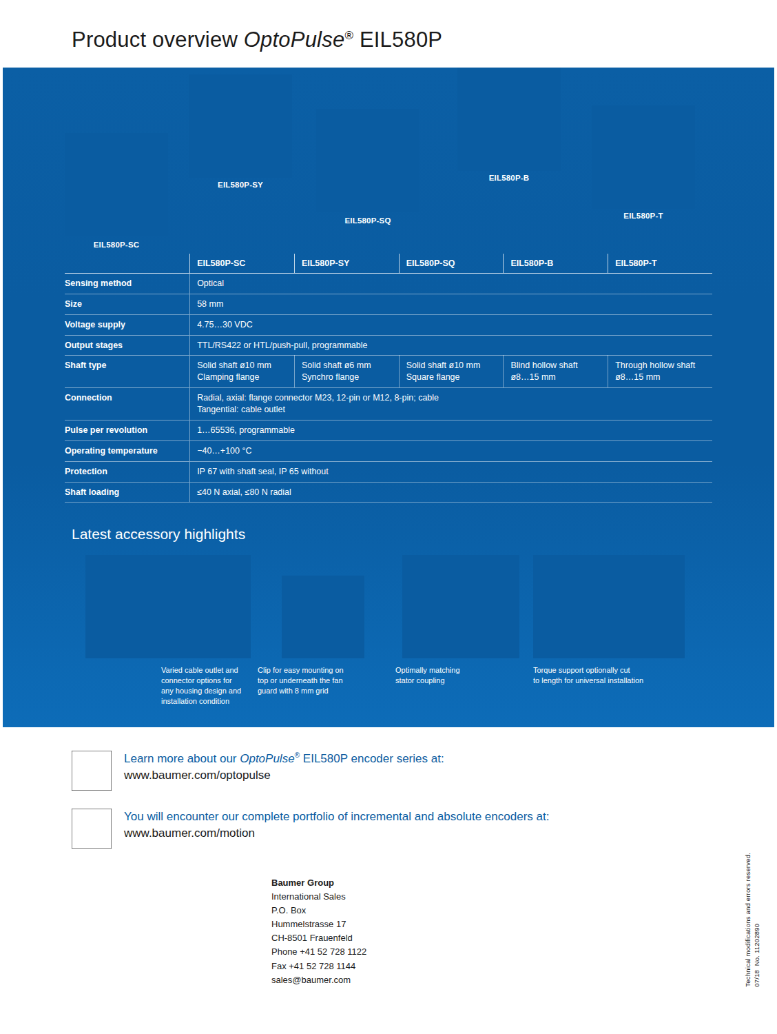Product overview OptoPulse® EIL580P
EIL580P-SY
EIL580P-SC
EIL580P-SQ
EIL580P-B
EIL580P-T
| | EIL580P-SC | EIL580P-SY | EIL580P-SQ | EIL580P-B | EIL580P-T |
| --- | --- | --- | --- | --- | --- |
| Sensing method | Optical |
| Size | 58 mm |
| Voltage supply | 4.75…30 VDC |
| Output stages | TTL/RS422 or HTL/push-pull, programmable |
| Shaft type | Solid shaft ø10 mm Clamping flange | Solid shaft ø6 mm Synchro flange | Solid shaft ø10 mm Square flange | Blind hollow shaft ø8…15 mm | Through hollow shaft ø8…15 mm |
| Connection | Radial, axial: flange connector M23, 12-pin or M12, 8-pin; cable Tangential: cable outlet |
| Pulse per revolution | 1…65536, programmable |
| Operating temperature | −40…+100 °C |
| Protection | IP 67 with shaft seal, IP 65 without |
| Shaft loading | ≤40 N axial, ≤80 N radial |
Latest accessory highlights
Varied cable outlet and
connector options for
any housing design and
installation condition
Clip for easy mounting on
top or underneath the fan
guard with 8 mm grid
Optimally matching
stator coupling
Torque support optionally cut
to length for universal installation
Learn more about our OptoPulse® EIL580P encoder series at:
www.baumer.com/optopulse
You will encounter our complete portfolio of incremental and absolute encoders at:
www.baumer.com/motion
Baumer Group
International Sales
P.O. Box
Hummelstrasse 17
CH-8501 Frauenfeld
Phone +41 52 728 1122
Fax +41 52 728 1144
sales@baumer.com
Technical modifications and errors reserved.
07/18 No. 11202890